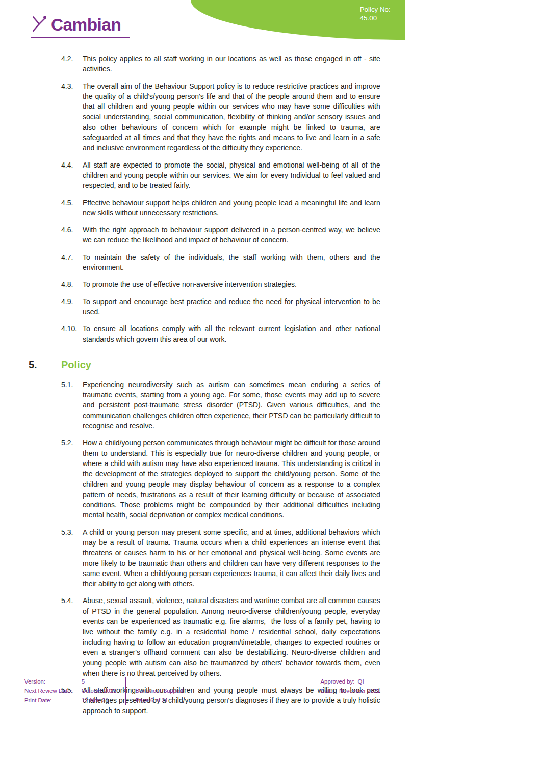Policy No:
45.00
Cambian
4.2.
This policy applies to all staff working in our locations as well as those engaged in off - site activities.
4.3.
The overall aim of the Behaviour Support policy is to reduce restrictive practices and improve the quality of a child's/young person's life and that of the people around them and to ensure that all children and young people within our services who may have some difficulties with social understanding, social communication, flexibility of thinking and/or sensory issues and also other behaviours of concern which for example might be linked to trauma, are safeguarded at all times and that they have the rights and means to live and learn in a safe and inclusive environment regardless of the difficulty they experience.
4.4.
All staff are expected to promote the social, physical and emotional well-being of all of the children and young people within our services. We aim for every Individual to feel valued and respected, and to be treated fairly.
4.5.
Effective behaviour support helps children and young people lead a meaningful life and learn new skills without unnecessary restrictions.
4.6.
With the right approach to behaviour support delivered in a person-centred way, we believe we can reduce the likelihood and impact of behaviour of concern.
4.7.
To maintain the safety of the individuals, the staff working with them, others and the environment.
4.8.
To promote the use of effective non-aversive intervention strategies.
4.9.
To support and encourage best practice and reduce the need for physical intervention to be used.
4.10.
To ensure all locations comply with all the relevant current legislation and other national standards which govern this area of our work.
5.
Policy
5.1.
Experiencing neurodiversity such as autism can sometimes mean enduring a series of traumatic events, starting from a young age. For some, those events may add up to severe and persistent post-traumatic stress disorder (PTSD). Given various difficulties, and the communication challenges children often experience, their PTSD can be particularly difficult to recognise and resolve.
5.2.
How a child/young person communicates through behaviour might be difficult for those around them to understand. This is especially true for neuro-diverse children and young people, or where a child with autism may have also experienced trauma. This understanding is critical in the development of the strategies deployed to support the child/young person. Some of the children and young people may display behaviour of concern as a response to a complex pattern of needs, frustrations as a result of their learning difficulty or because of associated conditions. Those problems might be compounded by their additional difficulties including mental health, social deprivation or complex medical conditions.
5.3.
A child or young person may present some specific, and at times, additional behaviors which may be a result of trauma. Trauma occurs when a child experiences an intense event that threatens or causes harm to his or her emotional and physical well-being. Some events are more likely to be traumatic than others and children can have very different responses to the same event. When a child/young person experiences trauma, it can affect their daily lives and their ability to get along with others.
5.4.
Abuse, sexual assault, violence, natural disasters and wartime combat are all common causes of PTSD in the general population. Among neuro-diverse children/young people, everyday events can be experienced as traumatic e.g. fire alarms, the loss of a family pet, having to live without the family e.g. in a residential home / residential school, daily expectations including having to follow an education program/timetable, changes to expected routines or even a stranger's offhand comment can also be destabilizing. Neuro-diverse children and young people with autism can also be traumatized by others' behavior towards them, even when there is no threat perceived by others.
5.5.
All staff working with our children and young people must always be willing to look past challenges presented by a child/young person's diagnoses if they are to provide a truly holistic approach to support.
Version:
Next Review Date:
Print Date:
5
October 2022
12-Nov-21
Behaviour Support
Page 6 of 21
Approved by: QI
Date: November 2021